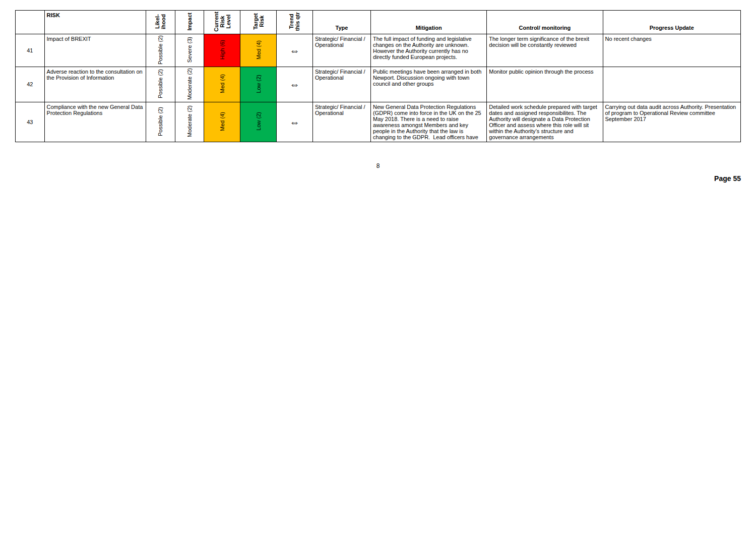| | RISK | Likel- ihood | Impact | Current Risk Level | Target Risk | Trend this qtr | Type | Mitigation | Control/ monitoring | Progress Update |
| --- | --- | --- | --- | --- | --- | --- | --- | --- | --- | --- |
| 41 | Impact of BREXIT | Possible (2) | Severe (3) | High (6) | Med (4) | ⇔ | Strategic/ Financial / Operational | The full impact of funding and legislative changes on the Authority are unknown. However the Authority currently has no directly funded European projects. | The longer term significance of the brexit decision will be constantly reviewed | No recent changes |
| 42 | Adverse reaction to the consultation on the Provision of Information | Possible (2) | Moderate (2) | Med (4) | Low (2) | ⇔ | Strategic/ Financial / Operational | Public meetings have been arranged in both Newport. Discussion ongoing with town council and other groups | Monitor public opinion through the process | |
| 43 | Compliance with the new General Data Protection Regulations | Possible (2) | Moderate (2) | Med (4) | Low (2) | ⇔ | Strategic/ Financial / Operational | New General Data Protection Regulations (GDPR) come into force in the UK on the 25 May 2018. There is a need to raise awareness amongst Members and key people in the Authority that the law is changing to the GDPR. Lead officers have | Detailed work schedule prepared with target dates and assigned responsibilites. The Authority will designate a Data Protection Officer and assess where this role will sit within the Authority’s structure and governance arrangements | Carrying out data audit across Authority. Presentation of program to Operational Review committee September 2017 |
8
Page 55